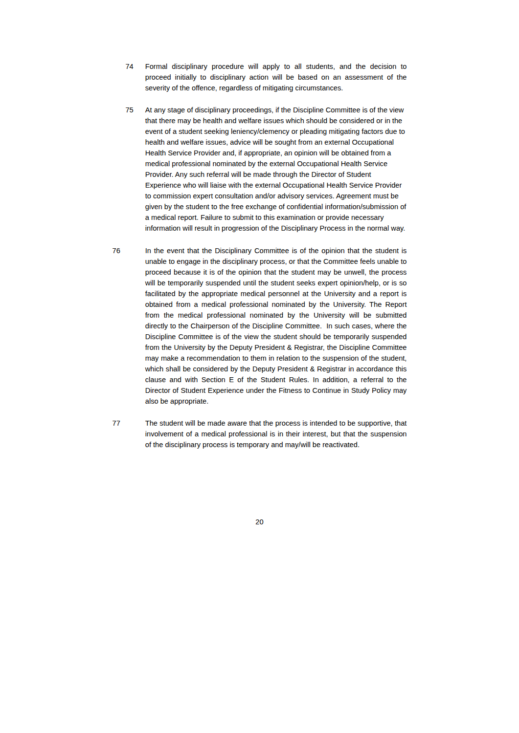74
Formal disciplinary procedure will apply to all students, and the decision to proceed initially to disciplinary action will be based on an assessment of the severity of the offence, regardless of mitigating circumstances.
75
At any stage of disciplinary proceedings, if the Discipline Committee is of the view that there may be health and welfare issues which should be considered or in the event of a student seeking leniency/clemency or pleading mitigating factors due to health and welfare issues, advice will be sought from an external Occupational Health Service Provider and, if appropriate, an opinion will be obtained from a medical professional nominated by the external Occupational Health Service Provider. Any such referral will be made through the Director of Student Experience who will liaise with the external Occupational Health Service Provider to commission expert consultation and/or advisory services. Agreement must be given by the student to the free exchange of confidential information/submission of a medical report. Failure to submit to this examination or provide necessary information will result in progression of the Disciplinary Process in the normal way.
76
In the event that the Disciplinary Committee is of the opinion that the student is unable to engage in the disciplinary process, or that the Committee feels unable to proceed because it is of the opinion that the student may be unwell, the process will be temporarily suspended until the student seeks expert opinion/help, or is so facilitated by the appropriate medical personnel at the University and a report is obtained from a medical professional nominated by the University. The Report from the medical professional nominated by the University will be submitted directly to the Chairperson of the Discipline Committee. In such cases, where the Discipline Committee is of the view the student should be temporarily suspended from the University by the Deputy President & Registrar, the Discipline Committee may make a recommendation to them in relation to the suspension of the student, which shall be considered by the Deputy President & Registrar in accordance this clause and with Section E of the Student Rules. In addition, a referral to the Director of Student Experience under the Fitness to Continue in Study Policy may also be appropriate.
77
The student will be made aware that the process is intended to be supportive, that involvement of a medical professional is in their interest, but that the suspension of the disciplinary process is temporary and may/will be reactivated.
20